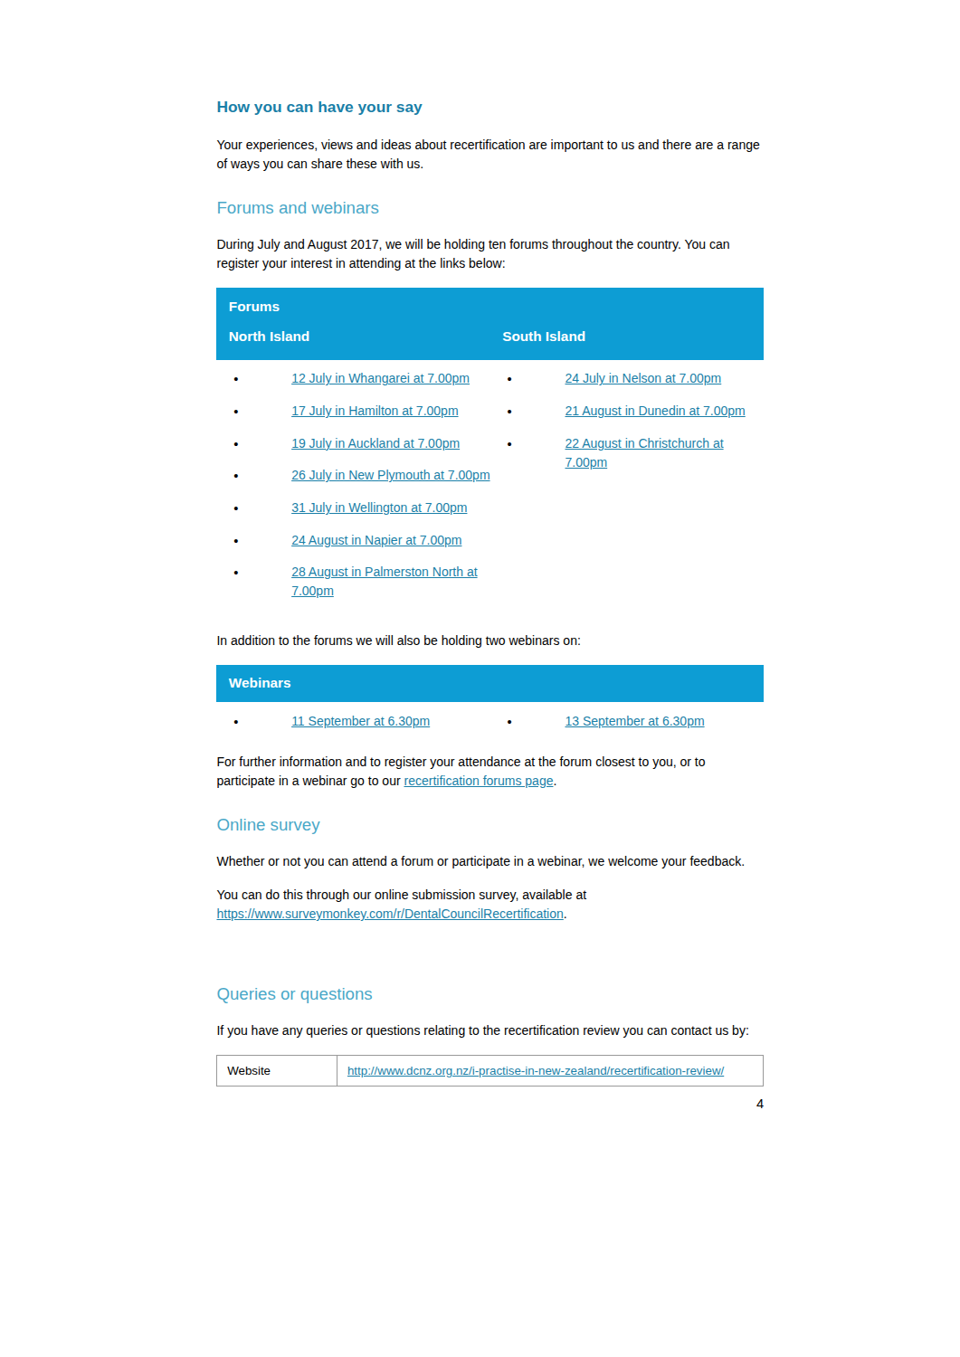How you can have your say
Your experiences, views and ideas about recertification are important to us and there are a range of ways you can share these with us.
Forums and webinars
During July and August 2017, we will be holding ten forums throughout the country. You can register your interest in attending at the links below:
| Forums |
| --- |
| North Island | South Island |
| 12 July in Whangarei at 7.00pm 17 July in Hamilton at 7.00pm 19 July in Auckland at 7.00pm 26 July in New Plymouth at 7.00pm 31 July in Wellington at 7.00pm 24 August in Napier at 7.00pm 28 August in Palmerston North at 7.00pm | 24 July in Nelson at 7.00pm 21 August in Dunedin at 7.00pm 22 August in Christchurch at 7.00pm |
In addition to the forums we will also be holding two webinars on:
| Webinars |
| --- |
| 11 September at 6.30pm | 13 September at 6.30pm |
For further information and to register your attendance at the forum closest to you, or to participate in a webinar go to our recertification forums page.
Online survey
Whether or not you can attend a forum or participate in a webinar, we welcome your feedback.
You can do this through our online submission survey, available at https://www.surveymonkey.com/r/DentalCouncilRecertification.
Queries or questions
If you have any queries or questions relating to the recertification review you can contact us by:
| Website | http://www.dcnz.org.nz/i-practise-in-new-zealand/recertification-review/ |
4